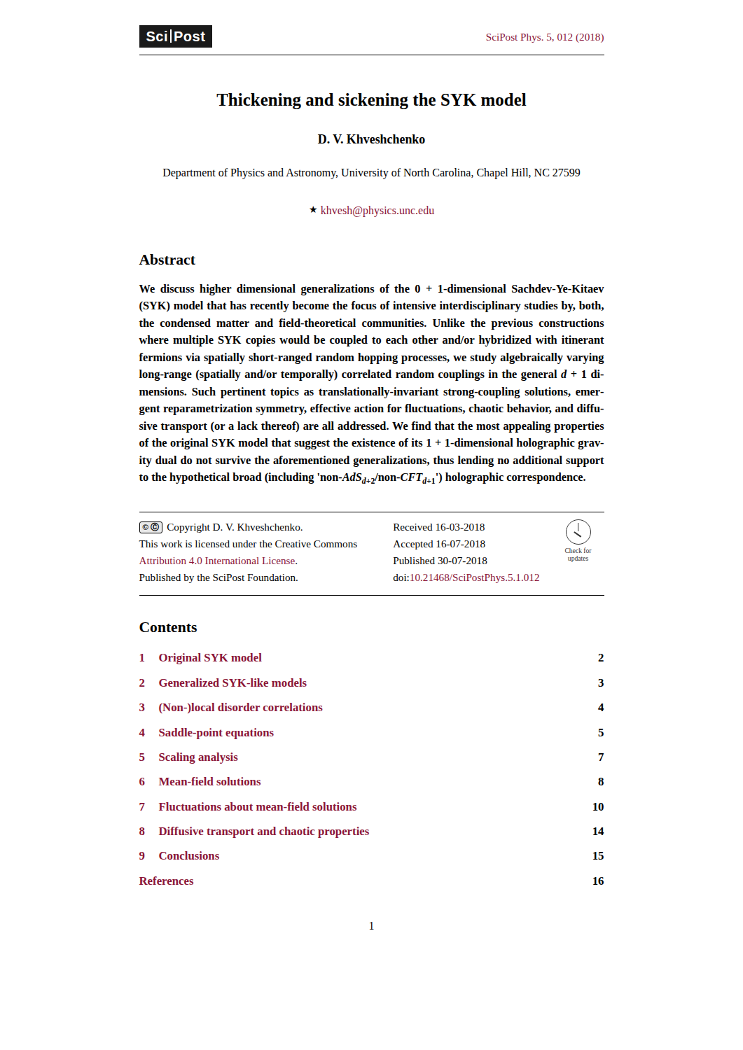Sci Post
SciPost Phys. 5, 012 (2018)
Thickening and sickening the SYK model
D. V. Khveshchenko
Department of Physics and Astronomy, University of North Carolina, Chapel Hill, NC 27599
★ khvesh@physics.unc.edu
Abstract
We discuss higher dimensional generalizations of the 0 + 1-dimensional Sachdev-Ye-Kitaev (SYK) model that has recently become the focus of intensive interdisciplinary studies by, both, the condensed matter and field-theoretical communities. Unlike the previous constructions where multiple SYK copies would be coupled to each other and/or hybridized with itinerant fermions via spatially short-ranged random hopping processes, we study algebraically varying long-range (spatially and/or temporally) correlated random couplings in the general d + 1 dimensions. Such pertinent topics as translationally-invariant strong-coupling solutions, emergent reparametrization symmetry, effective action for fluctuations, chaotic behavior, and diffusive transport (or a lack thereof) are all addressed. We find that the most appealing properties of the original SYK model that suggest the existence of its 1 + 1-dimensional holographic gravity dual do not survive the aforementioned generalizations, thus lending no additional support to the hypothetical broad (including 'non-AdSd+2/non-CFTd+1') holographic correspondence.
© ⒸCopyright D. V. Khveshchenko.
This work is licensed under the Creative Commons
Attribution 4.0 International License.
Published by the SciPost Foundation.
Received 16-03-2018
Accepted 16-07-2018
Published 30-07-2018
doi:10.21468/SciPostPhys.5.1.012
Check for
updates
Contents
1 Original SYK model 2
2 Generalized SYK-like models 3
3(Non-)local disorder correlations 4
4 Saddle-point equations 5
5 Scaling analysis 7
6 Mean-field solutions 8
7 Fluctuations about mean-field solutions 10
8 Diffusive transport and chaotic properties 14
9 Conclusions 15
References 16
1